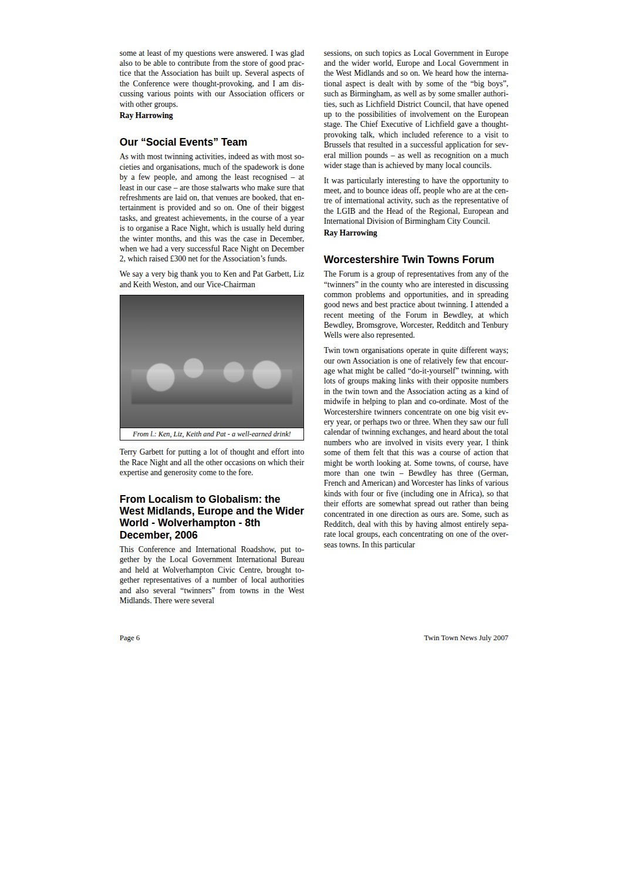some at least of my questions were answered. I was glad also to be able to contribute from the store of good practice that the Association has built up. Several aspects of the Conference were thought-provoking, and I am discussing various points with our Association officers or with other groups.
Ray Harrowing
Our “Social Events” Team
As with most twinning activities, indeed as with most societies and organisations, much of the spadework is done by a few people, and among the least recognised – at least in our case – are those stalwarts who make sure that refreshments are laid on, that venues are booked, that entertainment is provided and so on. One of their biggest tasks, and greatest achievements, in the course of a year is to organise a Race Night, which is usually held during the winter months, and this was the case in December, when we had a very successful Race Night on December 2, which raised £300 net for the Association’s funds.
We say a very big thank you to Ken and Pat Garbett, Liz and Keith Weston, and our Vice-Chairman
From l.: Ken, Liz, Keith and Pat - a well-earned drink!
Terry Garbett for putting a lot of thought and effort into the Race Night and all the other occasions on which their expertise and generosity come to the fore.
From Localism to Globalism: the West Midlands, Europe and the Wider World - Wolverhampton - 8th December, 2006
This Conference and International Roadshow, put together by the Local Government International Bureau and held at Wolverhampton Civic Centre, brought together representatives of a number of local authorities and also several “twinners” from towns in the West Midlands. There were several
sessions, on such topics as Local Government in Europe and the wider world, Europe and Local Government in the West Midlands and so on. We heard how the international aspect is dealt with by some of the “big boys”, such as Birmingham, as well as by some smaller authorities, such as Lichfield District Council, that have opened up to the possibilities of involvement on the European stage. The Chief Executive of Lichfield gave a thought-provoking talk, which included reference to a visit to Brussels that resulted in a successful application for several million pounds – as well as recognition on a much wider stage than is achieved by many local councils.
It was particularly interesting to have the opportunity to meet, and to bounce ideas off, people who are at the centre of international activity, such as the representative of the LGIB and the Head of the Regional, European and International Division of Birmingham City Council.
Ray Harrowing
Worcestershire Twin Towns Forum
The Forum is a group of representatives from any of the “twinners” in the county who are interested in discussing common problems and opportunities, and in spreading good news and best practice about twinning. I attended a recent meeting of the Forum in Bewdley, at which Bewdley, Bromsgrove, Worcester, Redditch and Tenbury Wells were also represented.
Twin town organisations operate in quite different ways; our own Association is one of relatively few that encourage what might be called “do-it-yourself” twinning, with lots of groups making links with their opposite numbers in the twin town and the Association acting as a kind of midwife in helping to plan and co-ordinate. Most of the Worcestershire twinners concentrate on one big visit every year, or perhaps two or three. When they saw our full calendar of twinning exchanges, and heard about the total numbers who are involved in visits every year, I think some of them felt that this was a course of action that might be worth looking at. Some towns, of course, have more than one twin – Bewdley has three (German, French and American) and Worcester has links of various kinds with four or five (including one in Africa), so that their efforts are somewhat spread out rather than being concentrated in one direction as ours are. Some, such as Redditch, deal with this by having almost entirely separate local groups, each concentrating on one of the overseas towns. In this particular
Page 6 Twin Town News July 2007